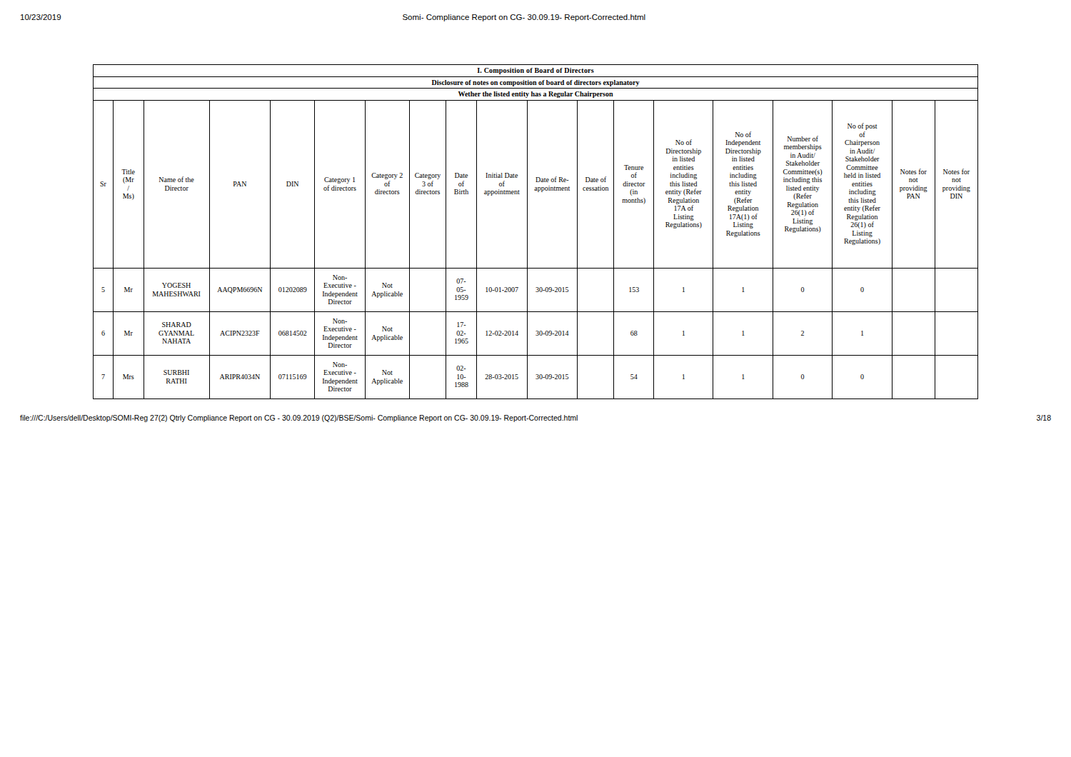10/23/2019
Somi- Compliance Report on CG- 30.09.19- Report-Corrected.html
| I. Composition of Board of Directors |
| Disclosure of notes on composition of board of directors explanatory |
| Wether the listed entity has a Regular Chairperson |
| Sr | Title (Mr / Ms) | Name of the Director | PAN | DIN | Category 1 of directors | Category 2 of directors | Category 3 of directors | Date of Birth | Initial Date of appointment | Date of Re- appointment | Date of cessation | Tenure of director (in months) | No of Directorship in listed entities including this listed entity (Refer Regulation 17A of Listing Regulations) | No of Independent Directorship in listed entities including this listed entity (Refer Regulation 17A(1) of Listing Regulations | Number of memberships in Audit/ Stakeholder Committee(s) including this listed entity (Refer Regulation 26(1) of Listing Regulations) | No of post of Chairperson in Audit/ Stakeholder Committee held in listed entities including this listed entity (Refer Regulation 26(1) of Listing Regulations) | Notes for not providing PAN | Notes for not providing DIN |
| 5 | Mr | YOGESH MAHESHWARI | AAQPM6696N | 01202089 | Non- Executive - Independent Director | Not Applicable | | 07- 05- 1959 | 10-01-2007 | 30-09-2015 | | 153 | 1 | 1 | 0 | 0 | | |
| 6 | Mr | SHARAD GYANMAL NAHATA | ACIPN2323F | 06814502 | Non- Executive - Independent Director | Not Applicable | | 17- 02- 1965 | 12-02-2014 | 30-09-2014 | | 68 | 1 | 1 | 2 | 1 | | |
| 7 | Mrs | SURBHI RATHI | ARIPR4034N | 07115169 | Non- Executive - Independent Director | Not Applicable | | 02- 10- 1988 | 28-03-2015 | 30-09-2015 | | 54 | 1 | 1 | 0 | 0 | | |
file:///C:/Users/dell/Desktop/SOMI-Reg 27(2) Qtrly Compliance Report on CG - 30.09.2019 (Q2)/BSE/Somi- Compliance Report on CG- 30.09.19- Report-Corrected.html
3/18